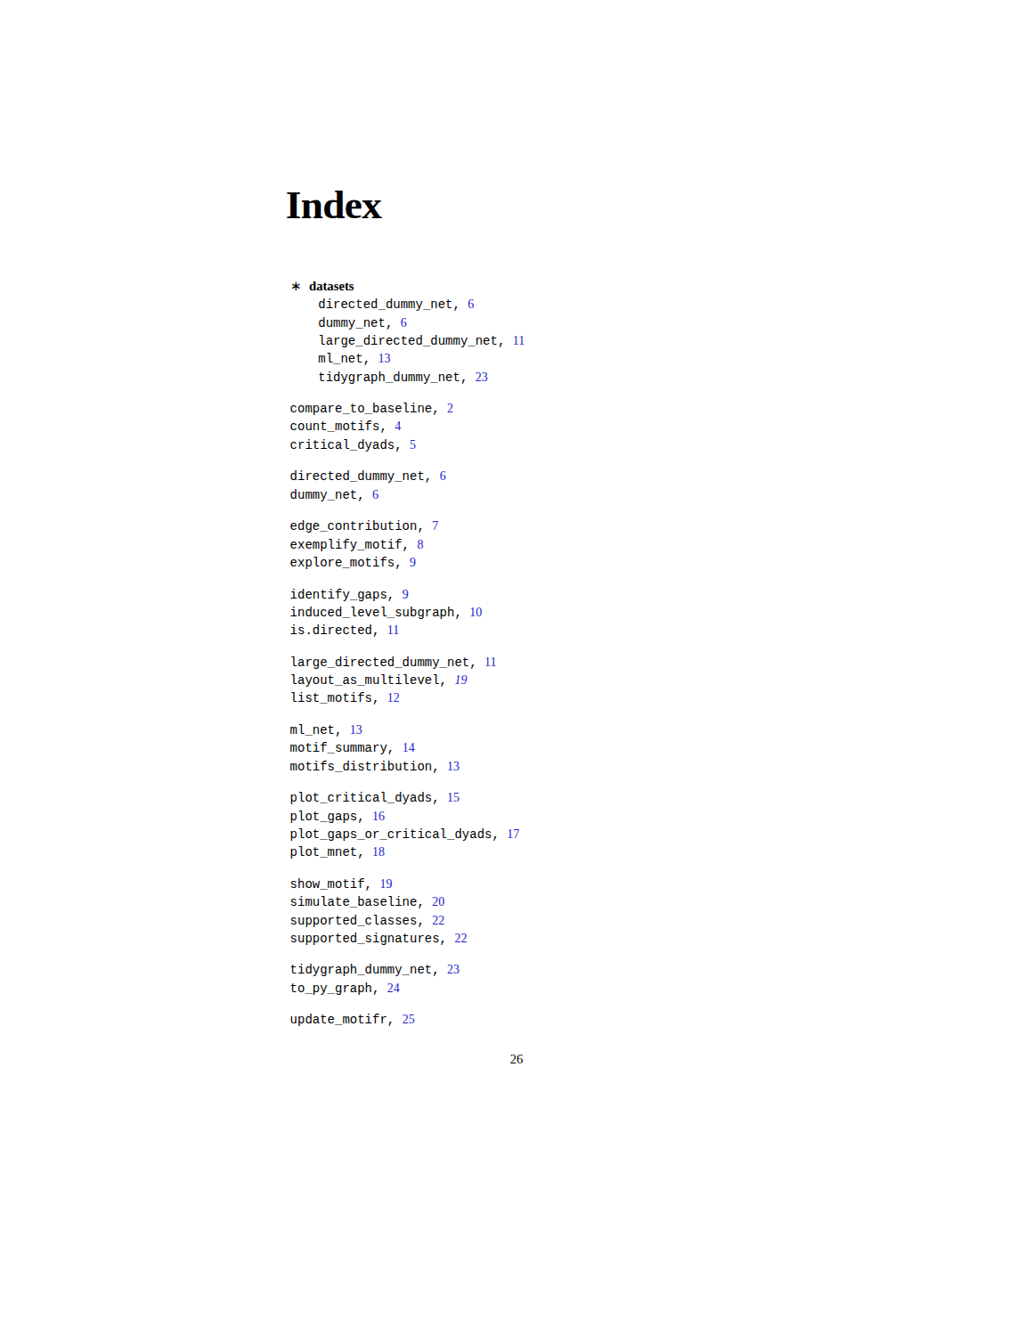Index
∗ datasets
directed_dummy_net, 6
dummy_net, 6
large_directed_dummy_net, 11
ml_net, 13
tidygraph_dummy_net, 23
compare_to_baseline, 2
count_motifs, 4
critical_dyads, 5
directed_dummy_net, 6
dummy_net, 6
edge_contribution, 7
exemplify_motif, 8
explore_motifs, 9
identify_gaps, 9
induced_level_subgraph, 10
is.directed, 11
large_directed_dummy_net, 11
layout_as_multilevel, 19
list_motifs, 12
ml_net, 13
motif_summary, 14
motifs_distribution, 13
plot_critical_dyads, 15
plot_gaps, 16
plot_gaps_or_critical_dyads, 17
plot_mnet, 18
show_motif, 19
simulate_baseline, 20
supported_classes, 22
supported_signatures, 22
tidygraph_dummy_net, 23
to_py_graph, 24
update_motifr, 25
26